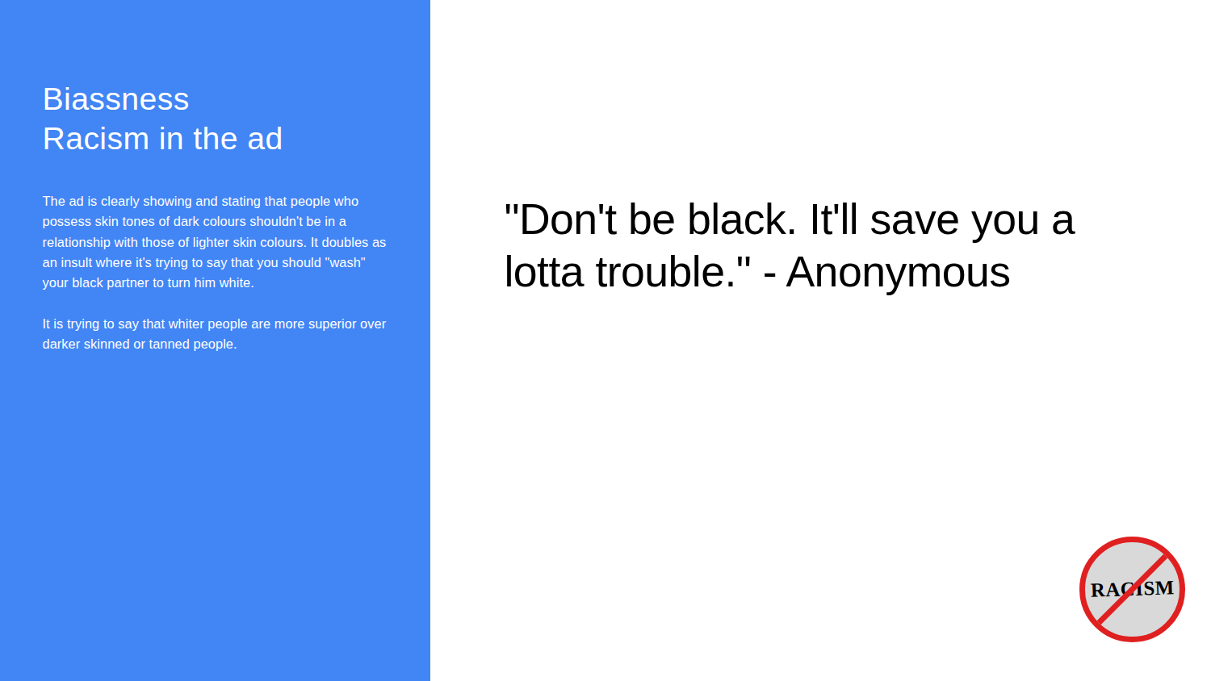Biassness
Racism in the ad
The ad is clearly showing and stating that people who possess skin tones of dark colours shouldn't be in a relationship with those of lighter skin colours. It doubles as an insult where it's trying to say that you should "wash" your black partner to turn him white.
It is trying to say that whiter people are more superior over darker skinned or tanned people.
"Don't be black. It'll save you a lotta trouble." - Anonymous
RACISM